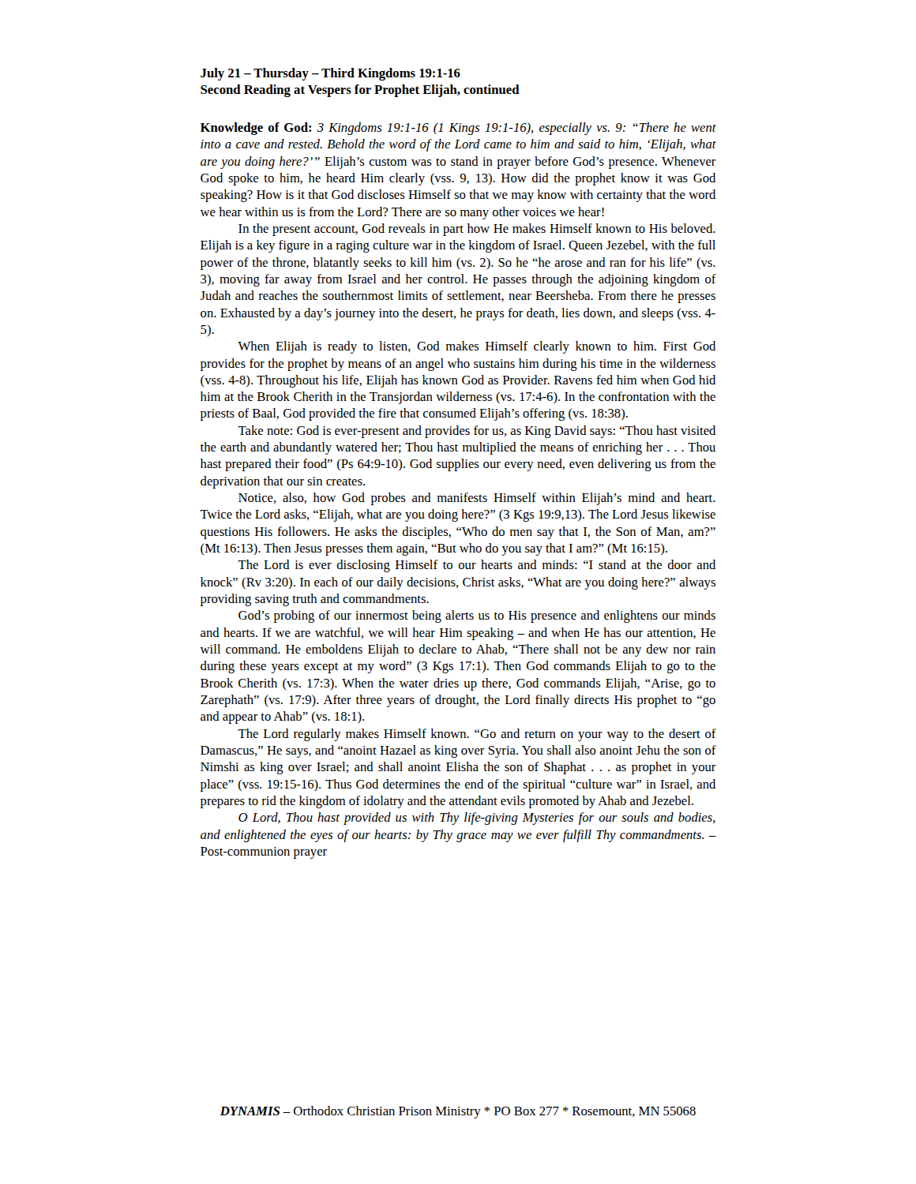July 21 – Thursday – Third Kingdoms 19:1-16
Second Reading at Vespers for Prophet Elijah, continued
Knowledge of God: 3 Kingdoms 19:1-16 (1 Kings 19:1-16), especially vs. 9: “There he went into a cave and rested. Behold the word of the Lord came to him and said to him, ‘Elijah, what are you doing here?’” Elijah’s custom was to stand in prayer before God’s presence. Whenever God spoke to him, he heard Him clearly (vss. 9, 13). How did the prophet know it was God speaking? How is it that God discloses Himself so that we may know with certainty that the word we hear within us is from the Lord? There are so many other voices we hear!
In the present account, God reveals in part how He makes Himself known to His beloved. Elijah is a key figure in a raging culture war in the kingdom of Israel. Queen Jezebel, with the full power of the throne, blatantly seeks to kill him (vs. 2). So he “he arose and ran for his life” (vs. 3), moving far away from Israel and her control. He passes through the adjoining kingdom of Judah and reaches the southernmost limits of settlement, near Beersheba. From there he presses on. Exhausted by a day’s journey into the desert, he prays for death, lies down, and sleeps (vss. 4-5).
When Elijah is ready to listen, God makes Himself clearly known to him. First God provides for the prophet by means of an angel who sustains him during his time in the wilderness (vss. 4-8). Throughout his life, Elijah has known God as Provider. Ravens fed him when God hid him at the Brook Cherith in the Transjordan wilderness (vs. 17:4-6). In the confrontation with the priests of Baal, God provided the fire that consumed Elijah’s offering (vs. 18:38).
Take note: God is ever-present and provides for us, as King David says: “Thou hast visited the earth and abundantly watered her; Thou hast multiplied the means of enriching her . . . Thou hast prepared their food” (Ps 64:9-10). God supplies our every need, even delivering us from the deprivation that our sin creates.
Notice, also, how God probes and manifests Himself within Elijah’s mind and heart. Twice the Lord asks, “Elijah, what are you doing here?” (3 Kgs 19:9,13). The Lord Jesus likewise questions His followers. He asks the disciples, “Who do men say that I, the Son of Man, am?” (Mt 16:13). Then Jesus presses them again, “But who do you say that I am?” (Mt 16:15).
The Lord is ever disclosing Himself to our hearts and minds: “I stand at the door and knock” (Rv 3:20). In each of our daily decisions, Christ asks, “What are you doing here?” always providing saving truth and commandments.
God’s probing of our innermost being alerts us to His presence and enlightens our minds and hearts. If we are watchful, we will hear Him speaking – and when He has our attention, He will command. He emboldens Elijah to declare to Ahab, “There shall not be any dew nor rain during these years except at my word” (3 Kgs 17:1). Then God commands Elijah to go to the Brook Cherith (vs. 17:3). When the water dries up there, God commands Elijah, “Arise, go to Zarephath” (vs. 17:9). After three years of drought, the Lord finally directs His prophet to “go and appear to Ahab” (vs. 18:1).
The Lord regularly makes Himself known. “Go and return on your way to the desert of Damascus,” He says, and “anoint Hazael as king over Syria. You shall also anoint Jehu the son of Nimshi as king over Israel; and shall anoint Elisha the son of Shaphat . . . as prophet in your place” (vss. 19:15-16). Thus God determines the end of the spiritual “culture war” in Israel, and prepares to rid the kingdom of idolatry and the attendant evils promoted by Ahab and Jezebel.
O Lord, Thou hast provided us with Thy life-giving Mysteries for our souls and bodies, and enlightened the eyes of our hearts: by Thy grace may we ever fulfill Thy commandments. – Post-communion prayer
DYNAMIS – Orthodox Christian Prison Ministry * PO Box 277 * Rosemount, MN 55068